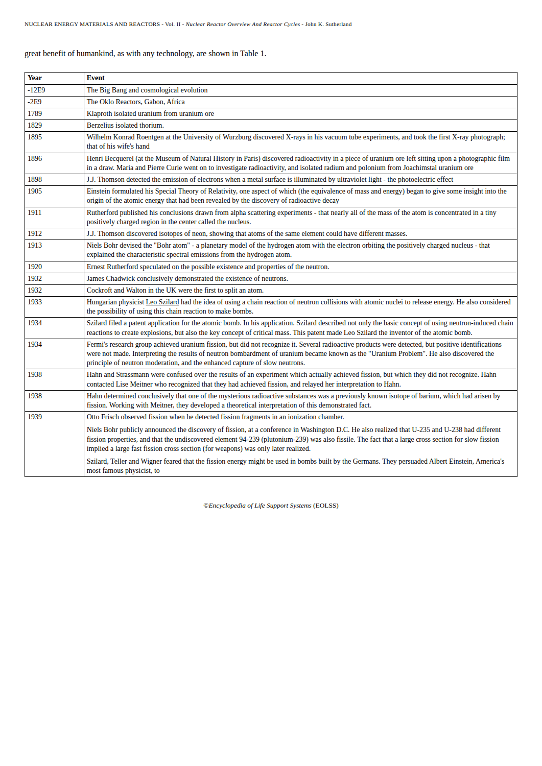NUCLEAR ENERGY MATERIALS AND REACTORS - Vol. II - Nuclear Reactor Overview And Reactor Cycles - John K. Sutherland
great benefit of humankind, as with any technology, are shown in Table 1.
| Year | Event |
| --- | --- |
| -12E9 | The Big Bang and cosmological evolution |
| -2E9 | The Oklo Reactors, Gabon, Africa |
| 1789 | Klaproth isolated uranium from uranium ore |
| 1829 | Berzelius isolated thorium. |
| 1895 | Wilhelm Konrad Roentgen at the University of Wurzburg discovered X-rays in his vacuum tube experiments, and took the first X-ray photograph; that of his wife's hand |
| 1896 | Henri Becquerel (at the Museum of Natural History in Paris) discovered radioactivity in a piece of uranium ore left sitting upon a photographic film in a draw. Maria and Pierre Curie went on to investigate radioactivity, and isolated radium and polonium from Joachimstal uranium ore |
| 1898 | J.J. Thomson detected the emission of electrons when a metal surface is illuminated by ultraviolet light - the photoelectric effect |
| 1905 | Einstein formulated his Special Theory of Relativity, one aspect of which (the equivalence of mass and energy) began to give some insight into the origin of the atomic energy that had been revealed by the discovery of radioactive decay |
| 1911 | Rutherford published his conclusions drawn from alpha scattering experiments - that nearly all of the mass of the atom is concentrated in a tiny positively charged region in the center called the nucleus. |
| 1912 | J.J. Thomson discovered isotopes of neon, showing that atoms of the same element could have different masses. |
| 1913 | Niels Bohr devised the "Bohr atom" - a planetary model of the hydrogen atom with the electron orbiting the positively charged nucleus - that explained the characteristic spectral emissions from the hydrogen atom. |
| 1920 | Ernest Rutherford speculated on the possible existence and properties of the neutron. |
| 1932 | James Chadwick conclusively demonstrated the existence of neutrons. |
| 1932 | Cockroft and Walton in the UK were the first to split an atom. |
| 1933 | Hungarian physicist Leo Szilard had the idea of using a chain reaction of neutron collisions with atomic nuclei to release energy. He also considered the possibility of using this chain reaction to make bombs. |
| 1934 | Szilard filed a patent application for the atomic bomb. In his application. Szilard described not only the basic concept of using neutron-induced chain reactions to create explosions, but also the key concept of critical mass. This patent made Leo Szilard the inventor of the atomic bomb. |
| 1934 | Fermi's research group achieved uranium fission, but did not recognize it. Several radioactive products were detected, but positive identifications were not made. Interpreting the results of neutron bombardment of uranium became known as the "Uranium Problem". He also discovered the principle of neutron moderation, and the enhanced capture of slow neutrons. |
| 1938 | Hahn and Strassmann were confused over the results of an experiment which actually achieved fission, but which they did not recognize. Hahn contacted Lise Meitner who recognized that they had achieved fission, and relayed her interpretation to Hahn. |
| 1938 | Hahn determined conclusively that one of the mysterious radioactive substances was a previously known isotope of barium, which had arisen by fission. Working with Meitner, they developed a theoretical interpretation of this demonstrated fact. |
| 1939 | Otto Frisch observed fission when he detected fission fragments in an ionization chamber. Niels Bohr publicly announced the discovery of fission, at a conference in Washington D.C. He also realized that U-235 and U-238 had different fission properties, and that the undiscovered element 94-239 (plutonium-239) was also fissile. The fact that a large cross section for slow fission implied a large fast fission cross section (for weapons) was only later realized. Szilard, Teller and Wigner feared that the fission energy might be used in bombs built by the Germans. They persuaded Albert Einstein, America's most famous physicist, to |
©Encyclopedia of Life Support Systems (EOLSS)